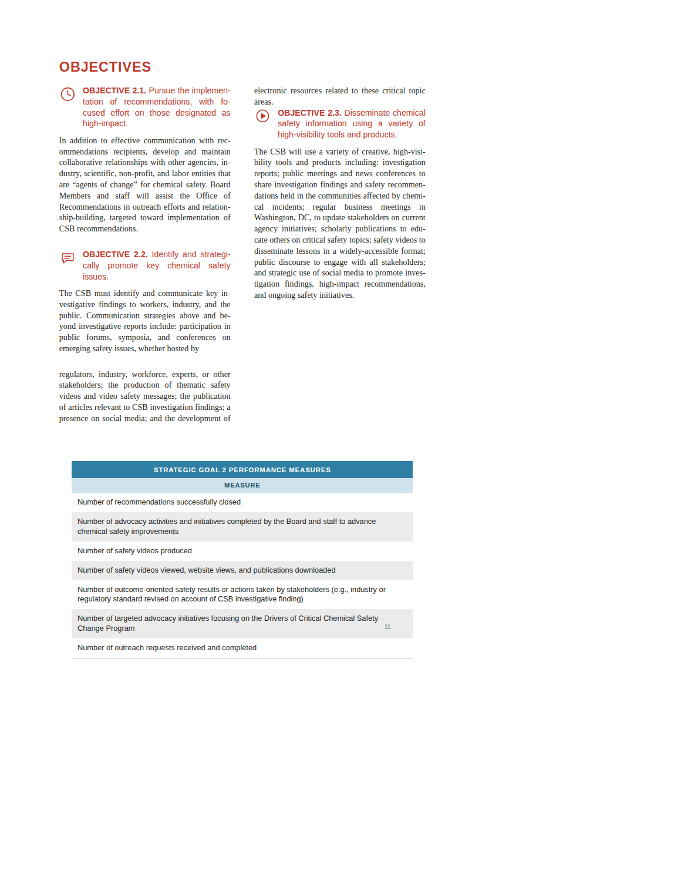Objectives
OBJECTIVE 2.1. Pursue the implementation of recommendations, with focused effort on those designated as high-impact.
In addition to effective communication with recommendations recipients, develop and maintain collaborative relationships with other agencies, industry, scientific, non-profit, and labor entities that are “agents of change” for chemical safety. Board Members and staff will assist the Office of Recommendations in outreach efforts and relationship-building, targeted toward implementation of CSB recommendations.
OBJECTIVE 2.2. Identify and strategically promote key chemical safety issues.
The CSB must identify and communicate key investigative findings to workers, industry, and the public. Communication strategies above and beyond investigative reports include: participation in public forums, symposia, and conferences on emerging safety issues, whether hosted by
regulators, industry, workforce, experts, or other stakeholders; the production of thematic safety videos and video safety messages; the publication of articles relevant to CSB investigation findings; a presence on social media; and the development of electronic resources related to these critical topic areas.
OBJECTIVE 2.3. Disseminate chemical safety information using a variety of high-visibility tools and products.
The CSB will use a variety of creative, high-visibility tools and products including: investigation reports; public meetings and news conferences to share investigation findings and safety recommendations held in the communities affected by chemical incidents; regular business meetings in Washington, DC, to update stakeholders on current agency initiatives; scholarly publications to educate others on critical safety topics; safety videos to disseminate lessons in a widely-accessible format; public discourse to engage with all stakeholders; and strategic use of social media to promote investigation findings, high-impact recommendations, and ongoing safety initiatives.
| Strategic Goal 2 Performance Measures |
| --- |
| Measure |
| Number of recommendations successfully closed |
| Number of advocacy activities and initiatives completed by the Board and staff to advance chemical safety improvements |
| Number of safety videos produced |
| Number of safety videos viewed, website views, and publications downloaded |
| Number of outcome-oriented safety results or actions taken by stakeholders (e.g., industry or regulatory standard revised on account of CSB investigative finding) |
| Number of targeted advocacy initiatives focusing on the Drivers of Critical Chemical Safety Change Program |
| Number of outreach requests received and completed |
11